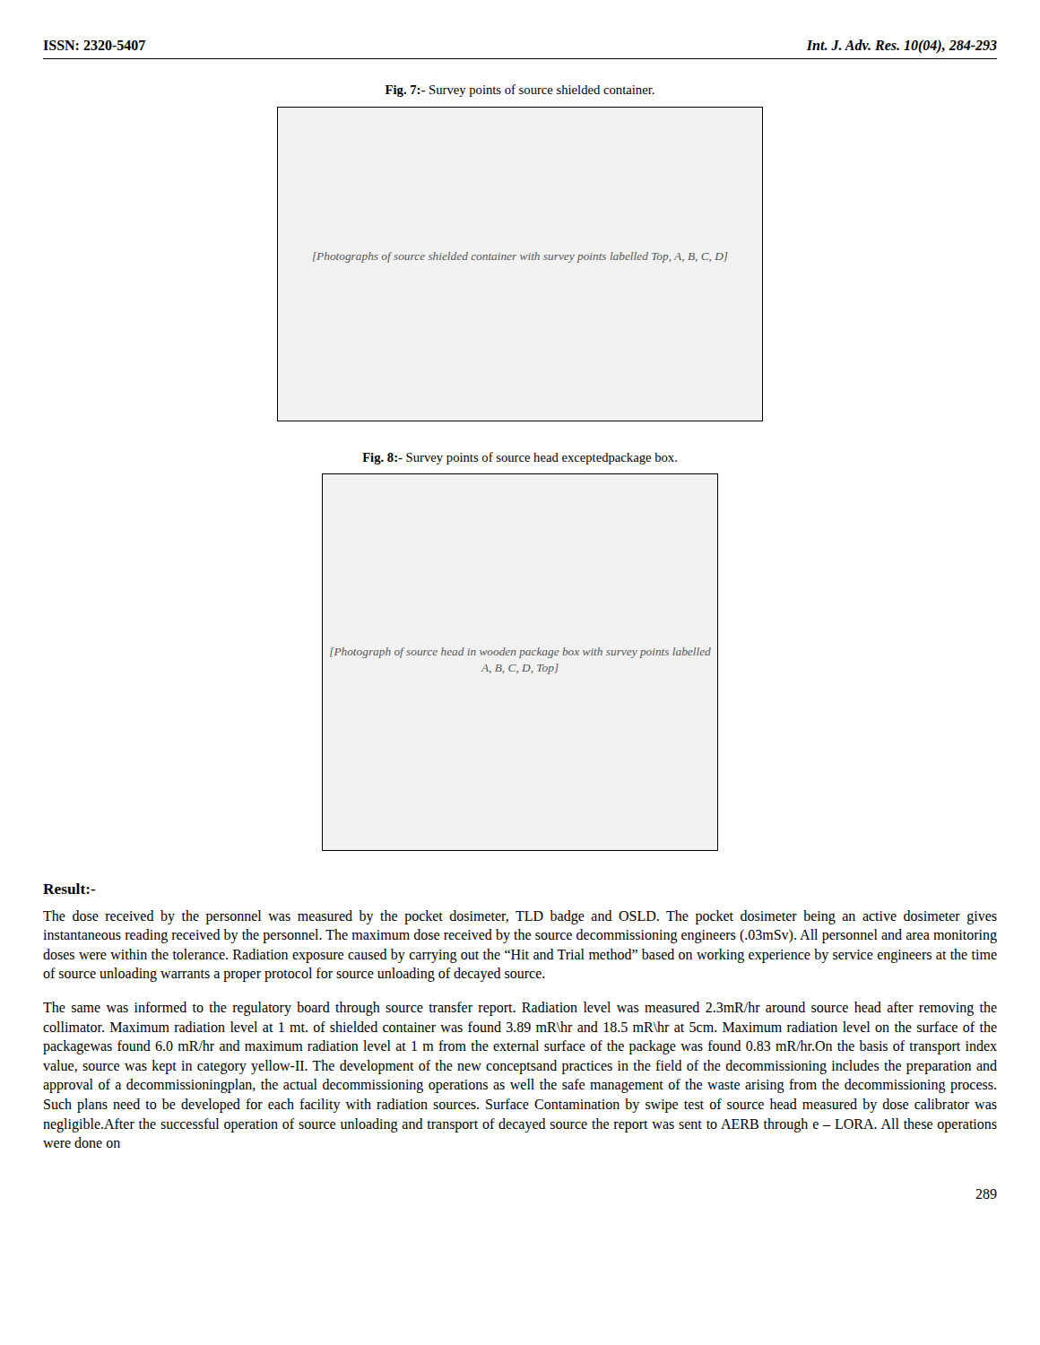ISSN: 2320-5407 Int. J. Adv. Res. 10(04), 284-293
Fig. 7:- Survey points of source shielded container.
[Photographs of source shielded container with survey points labelled Top, A, B, C, D]
Fig. 8:- Survey points of source head exceptedpackage box.
[Photograph of source head in wooden package box with survey points labelled A, B, C, D, Top]
Result:-
The dose received by the personnel was measured by the pocket dosimeter, TLD badge and OSLD. The pocket dosimeter being an active dosimeter gives instantaneous reading received by the personnel. The maximum dose received by the source decommissioning engineers (.03mSv). All personnel and area monitoring doses were within the tolerance. Radiation exposure caused by carrying out the “Hit and Trial method” based on working experience by service engineers at the time of source unloading warrants a proper protocol for source unloading of decayed source.
The same was informed to the regulatory board through source transfer report. Radiation level was measured 2.3mR/hr around source head after removing the collimator. Maximum radiation level at 1 mt. of shielded container was found 3.89 mR\hr and 18.5 mR\hr at 5cm. Maximum radiation level on the surface of the packagewas found 6.0 mR/hr and maximum radiation level at 1 m from the external surface of the package was found 0.83 mR/hr.On the basis of transport index value, source was kept in category yellow-II. The development of the new conceptsand practices in the field of the decommissioning includes the preparation and approval of a decommissioningplan, the actual decommissioning operations as well the safe management of the waste arising from the decommissioning process. Such plans need to be developed for each facility with radiation sources. Surface Contamination by swipe test of source head measured by dose calibrator was negligible.After the successful operation of source unloading and transport of decayed source the report was sent to AERB through e – LORA. All these operations were done on
289